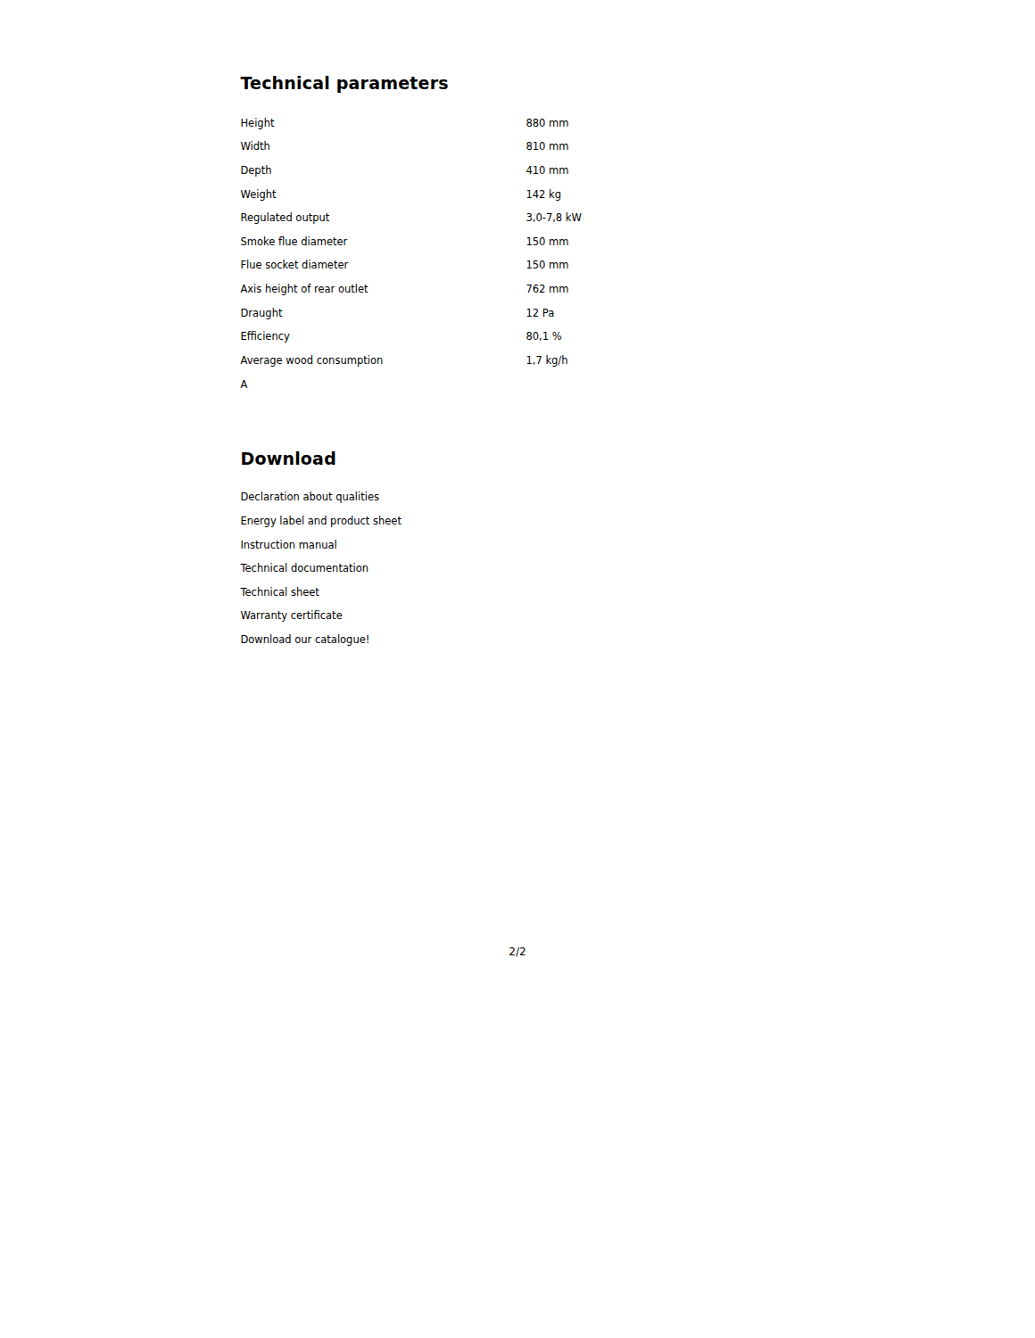Technical parameters
| Height | 880 mm |
| Width | 810 mm |
| Depth | 410 mm |
| Weight | 142 kg |
| Regulated output | 3,0-7,8 kW |
| Smoke flue diameter | 150 mm |
| Flue socket diameter | 150 mm |
| Axis height of rear outlet | 762 mm |
| Draught | 12 Pa |
| Efficiency | 80,1 % |
| Average wood consumption | 1,7 kg/h |
| A | |
Download
Declaration about qualities
Energy label and product sheet
Instruction manual
Technical documentation
Technical sheet
Warranty certificate
Download our catalogue!
2/2